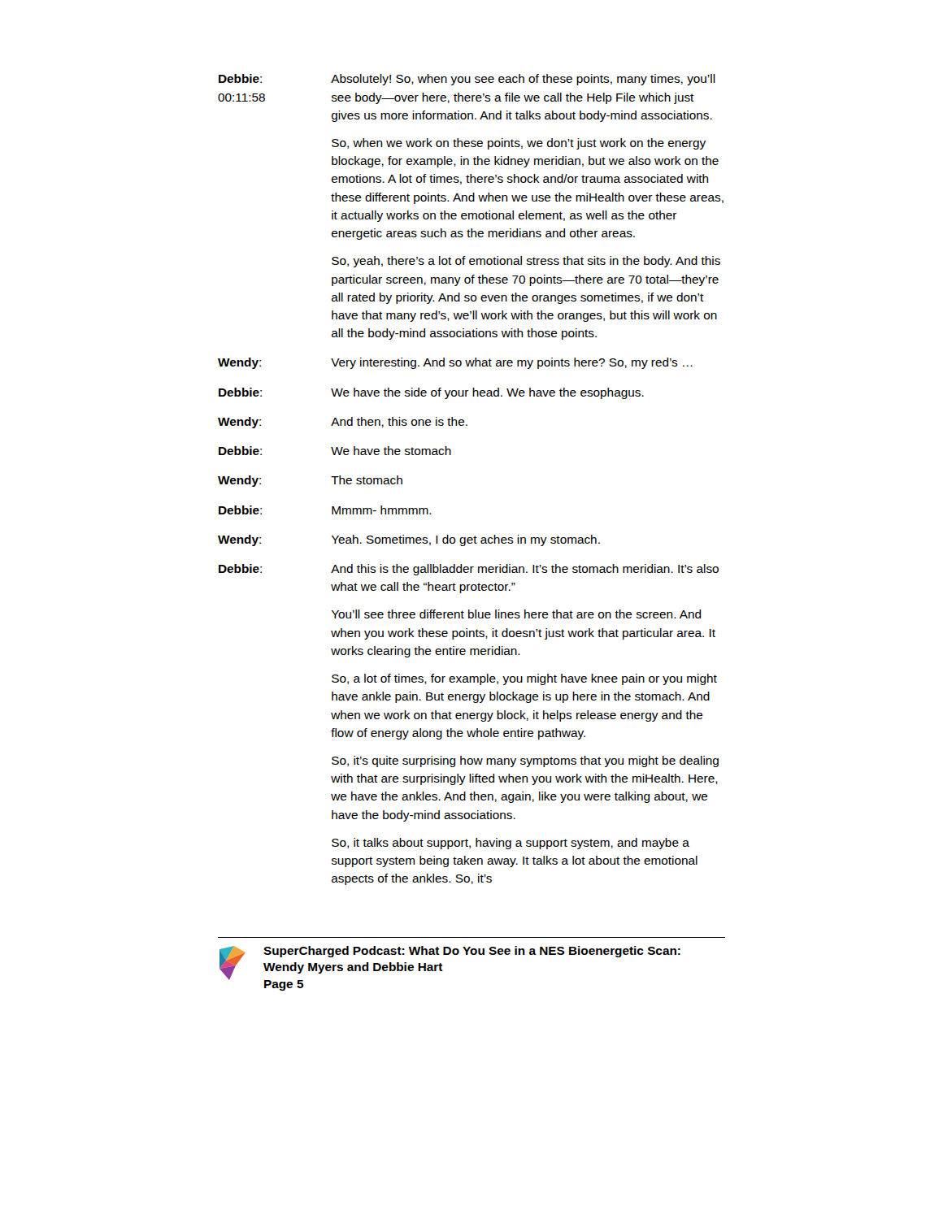| Debbie : 00:11:58 | Absolutely! So, when you see each of these points, many times, you’ll see body—over here, there’s a file we call the Help File which just gives us more information. And it talks about body-mind associations. So, when we work on these points, we don’t just work on the energy blockage, for example, in the kidney meridian, but we also work on the emotions. A lot of times, there’s shock and/or trauma associated with these different points. And when we use the miHealth over these areas, it actually works on the emotional element, as well as the other energetic areas such as the meridians and other areas. So, yeah, there’s a lot of emotional stress that sits in the body. And this particular screen, many of these 70 points—there are 70 total—they’re all rated by priority. And so even the oranges sometimes, if we don’t have that many red’s, we’ll work with the oranges, but this will work on all the body-mind associations with those points. |
| Wendy : | Very interesting. And so what are my points here? So, my red’s … |
| Debbie : | We have the side of your head. We have the esophagus. |
| Wendy : | And then, this one is the. |
| Debbie : | We have the stomach |
| Wendy : | The stomach |
| Debbie : | Mmmm- hmmmm. |
| Wendy : | Yeah. Sometimes, I do get aches in my stomach. |
| Debbie : | And this is the gallbladder meridian. It’s the stomach meridian. It’s also what we call the “heart protector.” You’ll see three different blue lines here that are on the screen. And when you work these points, it doesn’t just work that particular area. It works clearing the entire meridian. So, a lot of times, for example, you might have knee pain or you might have ankle pain. But energy blockage is up here in the stomach. And when we work on that energy block, it helps release energy and the flow of energy along the whole entire pathway. So, it’s quite surprising how many symptoms that you might be dealing with that are surprisingly lifted when you work with the miHealth. Here, we have the ankles. And then, again, like you were talking about, we have the body-mind associations. So, it talks about support, having a support system, and maybe a support system being taken away. It talks a lot about the emotional aspects of the ankles. So, it’s |
SuperCharged Podcast: What Do You See in a NES Bioenergetic Scan: Wendy Myers and Debbie Hart
Page 5